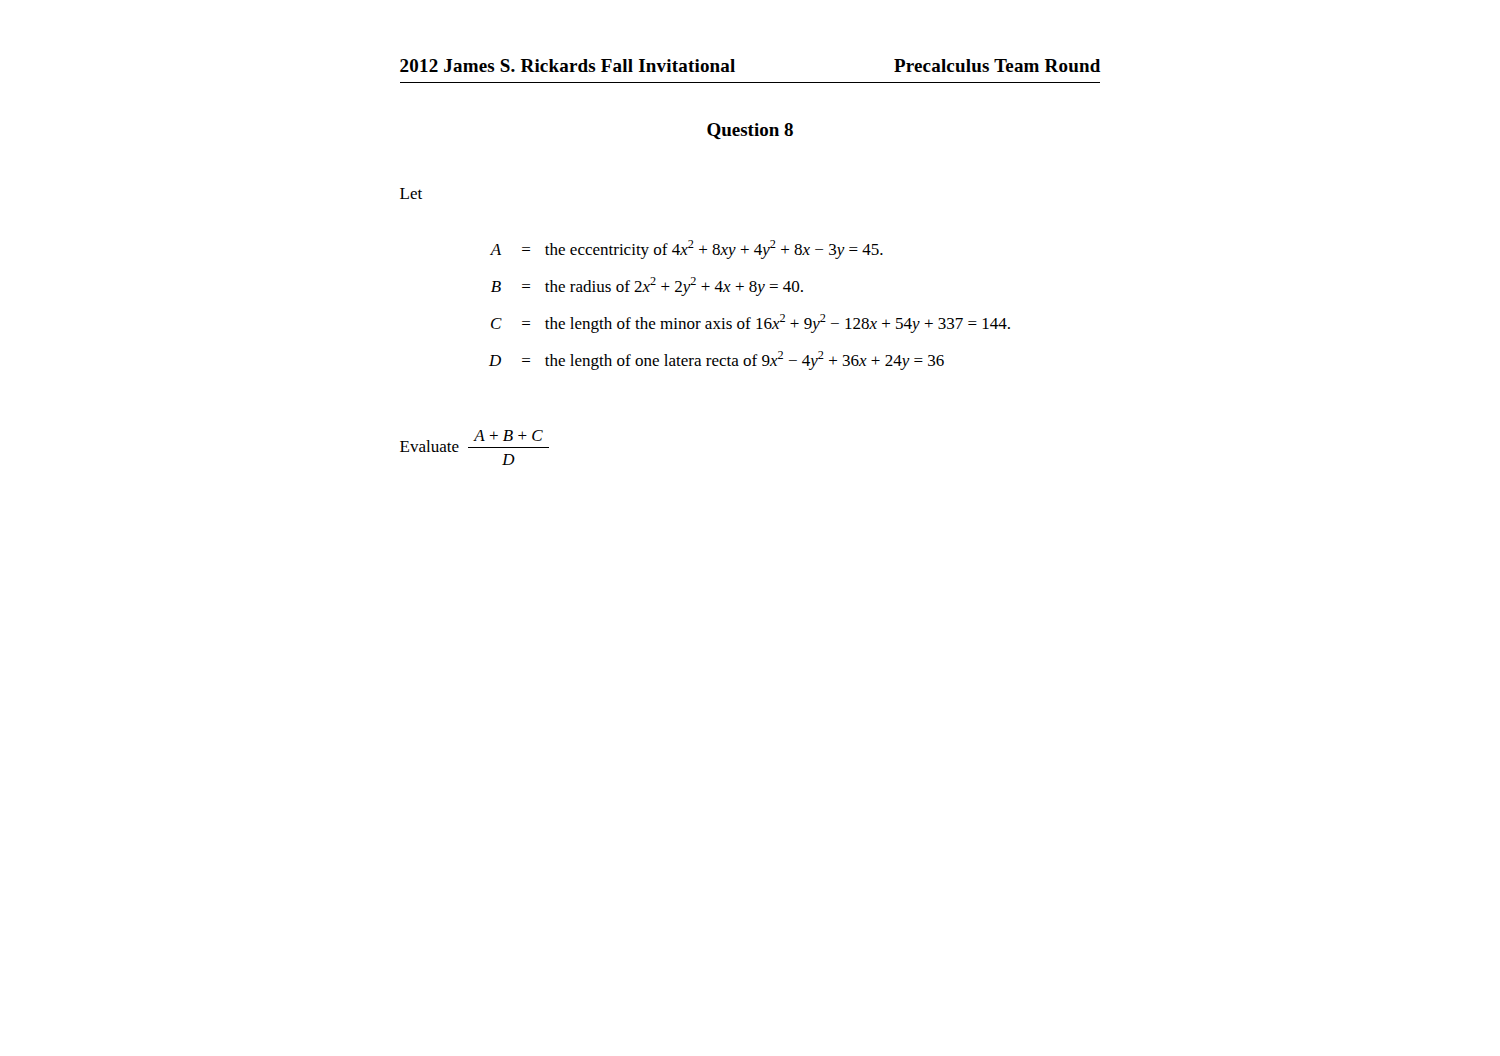2012 James S. Rickards Fall Invitational
Precalculus Team Round
Question 8
Let
| A | = | the eccentricity of 4 x 2 + 8 xy + 4 y 2 + 8 x − 3 y = 45. |
| B | = | the radius of 2 x 2 + 2 y 2 + 4 x + 8 y = 40. |
| C | = | the length of the minor axis of 16 x 2 + 9 y 2 − 128 x + 54 y + 337 = 144. |
| D | = | the length of one latera recta of 9 x 2 − 4 y 2 + 36 x + 24 y = 36 |
Evaluate A + B + C D